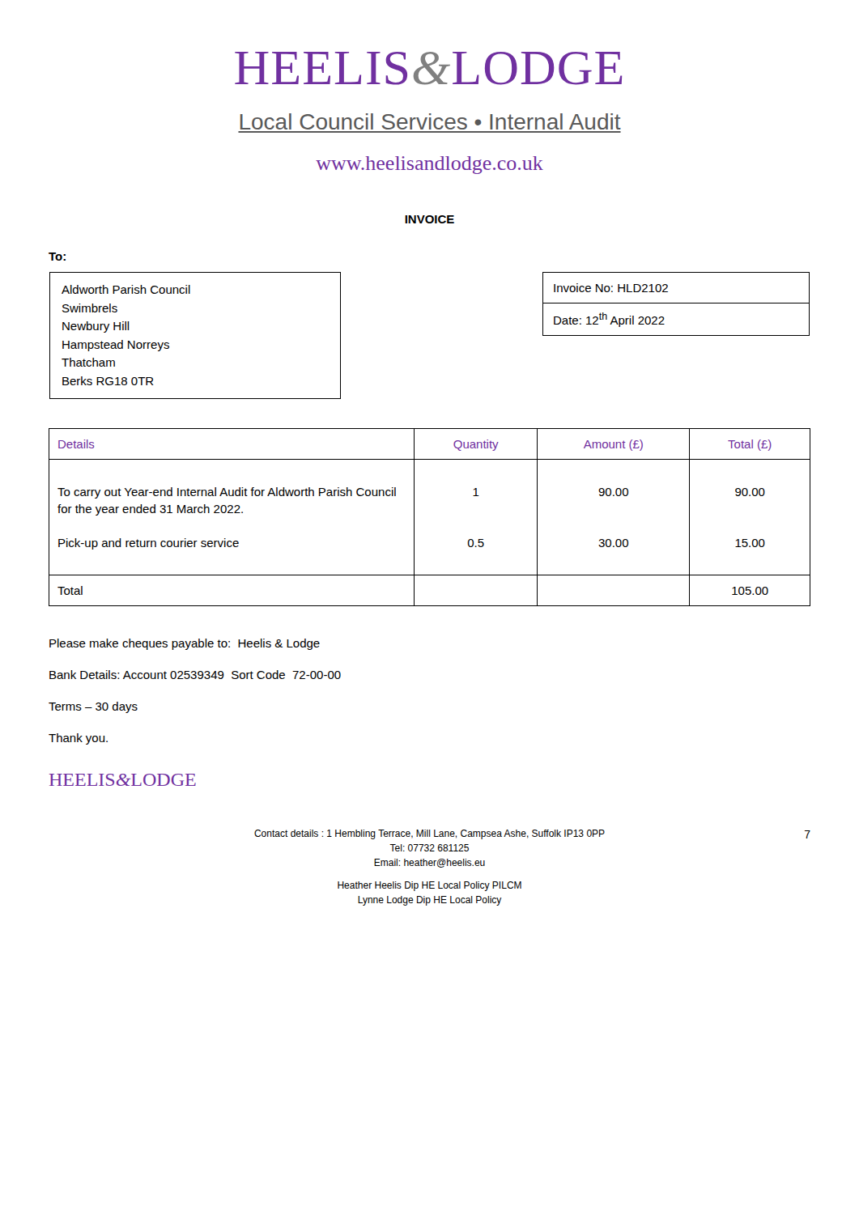HEELIS&LODGE
Local Council Services • Internal Audit
www.heelisandlodge.co.uk
INVOICE
To:
| Aldworth Parish Council Swimbrels Newbury Hill Hampstead Norreys Thatcham Berks RG18 0TR | Invoice No: HLD2102 Date: 12 th April 2022 |
| Details | Quantity | Amount (£) | Total (£) |
| --- | --- | --- | --- |
| To carry out Year-end Internal Audit for Aldworth Parish Council for the year ended 31 March 2022. Pick-up and return courier service | 1 0.5 | 90.00 30.00 | 90.00 15.00 |
| Total | | | 105.00 |
Please make cheques payable to: Heelis & Lodge
Bank Details: Account 02539349 Sort Code 72-00-00
Terms – 30 days
Thank you.
HEELIS&LODGE
7
Contact details : 1 Hembling Terrace, Mill Lane, Campsea Ashe, Suffolk IP13 0PP
Tel: 07732 681125
Email: heather@heelis.eu
Heather Heelis Dip HE Local Policy PILCM
Lynne Lodge Dip HE Local Policy